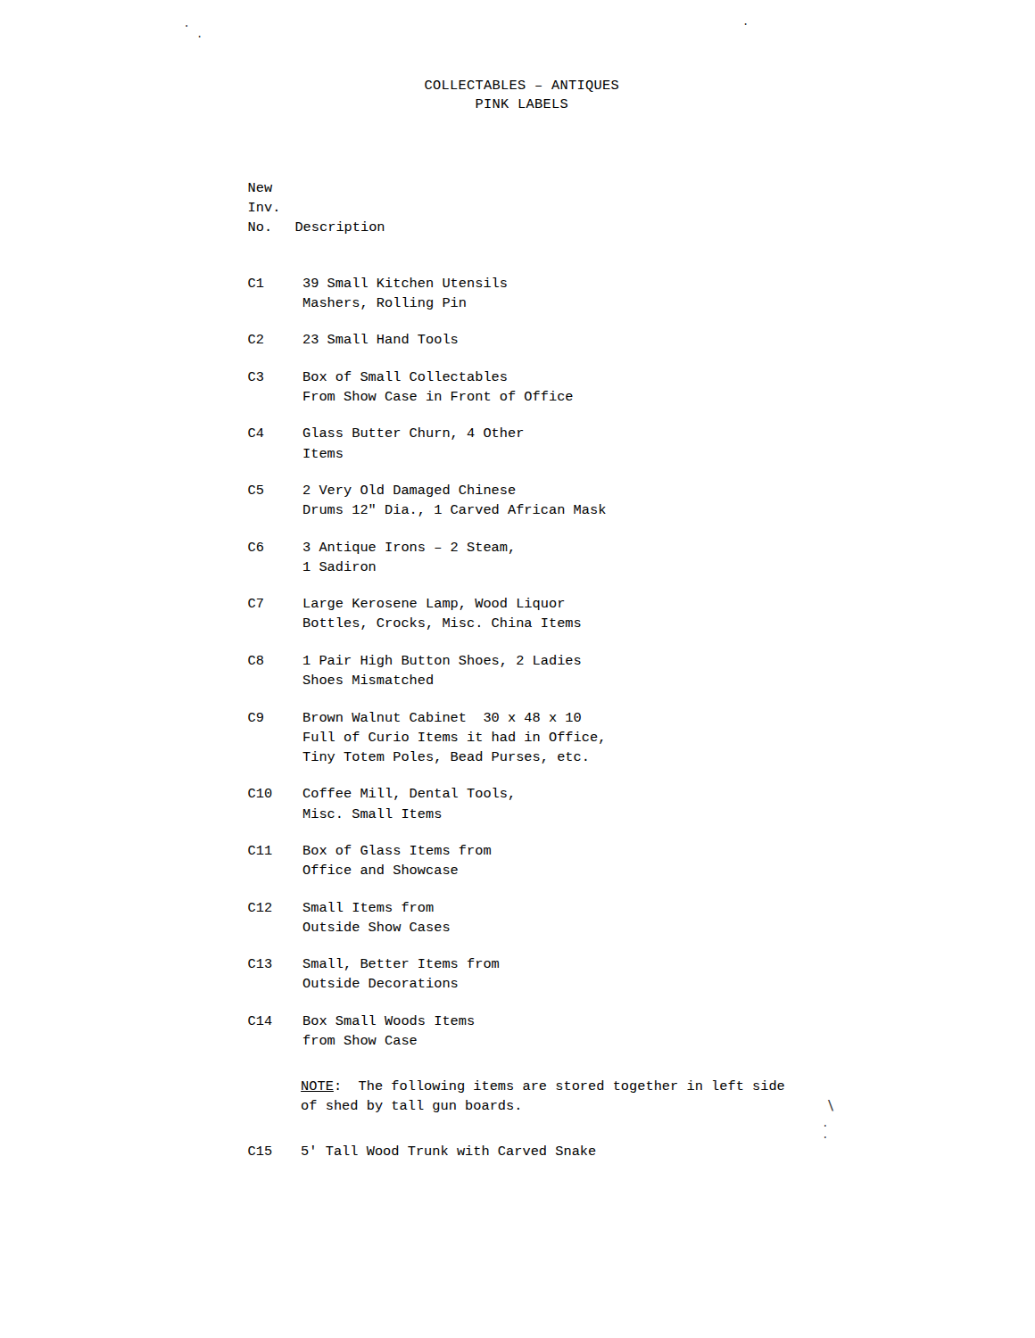· ·
·
COLLECTABLES – ANTIQUESPINK LABELS
New
Inv.
No. Description
| C1 | 39 Small Kitchen Utensils Mashers, Rolling Pin |
| C2 | 23 Small Hand Tools |
| C3 | Box of Small Collectables From Show Case in Front of Office |
| C4 | Glass Butter Churn, 4 Other Items |
| C5 | 2 Very Old Damaged Chinese Drums 12" Dia., 1 Carved African Mask |
| C6 | 3 Antique Irons – 2 Steam, 1 Sadiron |
| C7 | Large Kerosene Lamp, Wood Liquor Bottles, Crocks, Misc. China Items |
| C8 | 1 Pair High Button Shoes, 2 Ladies Shoes Mismatched |
| C9 | Brown Walnut Cabinet 30 x 48 x 10 Full of Curio Items it had in Office, Tiny Totem Poles, Bead Purses, etc. |
| C10 | Coffee Mill, Dental Tools, Misc. Small Items |
| C11 | Box of Glass Items from Office and Showcase |
| C12 | Small Items from Outside Show Cases |
| C13 | Small, Better Items from Outside Decorations |
| C14 | Box Small Woods Items from Show Case |
NOTE: The following items are stored together in left side of shed by tall gun boards.
C15 5' Tall Wood Trunk with Carved Snake
\
·
·